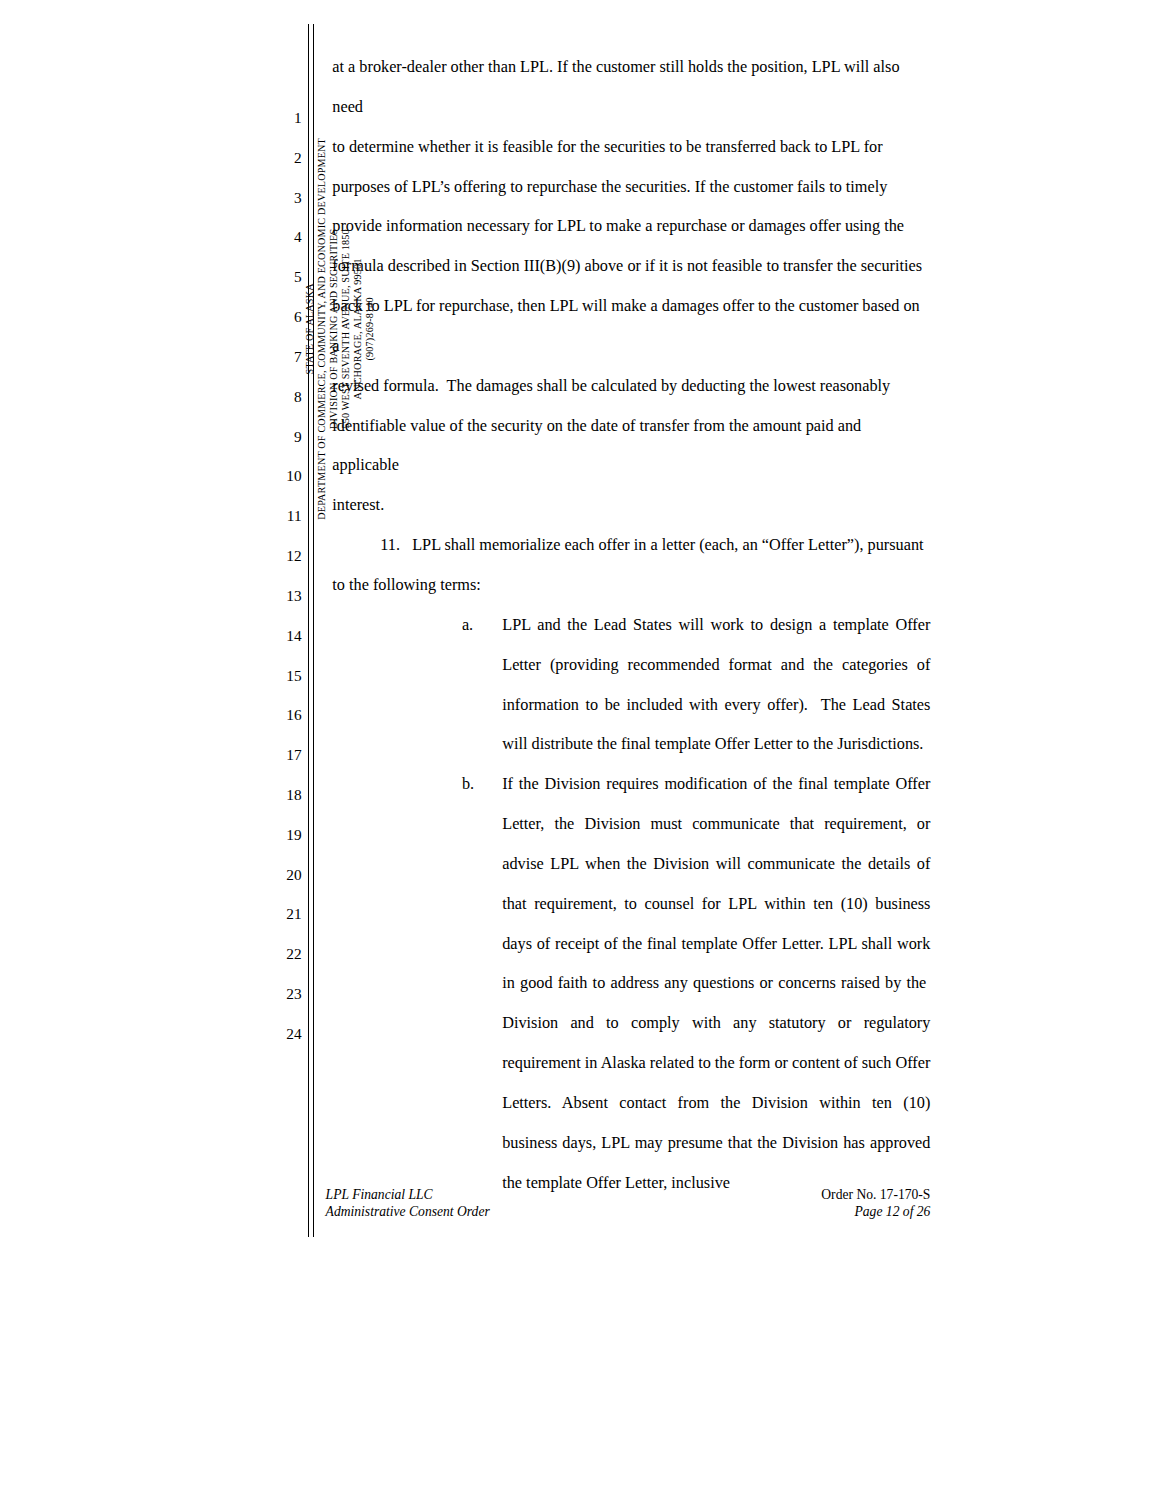STATE OF ALASKA
DEPARTMENT OF COMMERCE, COMMUNITY, AND ECONOMIC DEVELOPMENT
DIVISION OF BANKING AND SECURITIES
550 WEST SEVENTH AVENUE, SUITE 1850
ANCHORAGE, ALASKA 99501
(907)269-8140
1
2
3
4
5
6
7
8
9
10
11
12
13
14
15
16
17
18
19
20
21
22
23
24
at a broker-dealer other than LPL. If the customer still holds the position, LPL will also need
to determine whether it is feasible for the securities to be transferred back to LPL for
purposes of LPL’s offering to repurchase the securities. If the customer fails to timely
provide information necessary for LPL to make a repurchase or damages offer using the
formula described in Section III(B)(9) above or if it is not feasible to transfer the securities
back to LPL for repurchase, then LPL will make a damages offer to the customer based on a
revised formula. The damages shall be calculated by deducting the lowest reasonably
identifiable value of the security on the date of transfer from the amount paid and applicable
interest.
11. LPL shall memorialize each offer in a letter (each, an “Offer Letter”), pursuant
to the following terms:
a. LPL and the Lead States will work to design a template Offer Letter (providing recommended format and the categories of information to be included with every offer). The Lead States will distribute the final template Offer Letter to the Jurisdictions.
b. If the Division requires modification of the final template Offer Letter, the Division must communicate that requirement, or advise LPL when the Division will communicate the details of that requirement, to counsel for LPL within ten (10) business days of receipt of the final template Offer Letter. LPL shall work in good faith to address any questions or concerns raised by the Division and to comply with any statutory or regulatory requirement in Alaska related to the form or content of such Offer Letters. Absent contact from the Division within ten (10) business days, LPL may presume that the Division has approved the template Offer Letter, inclusive
LPL Financial LLC Order No. 17-170-S
Administrative Consent Order Page 12 of 26